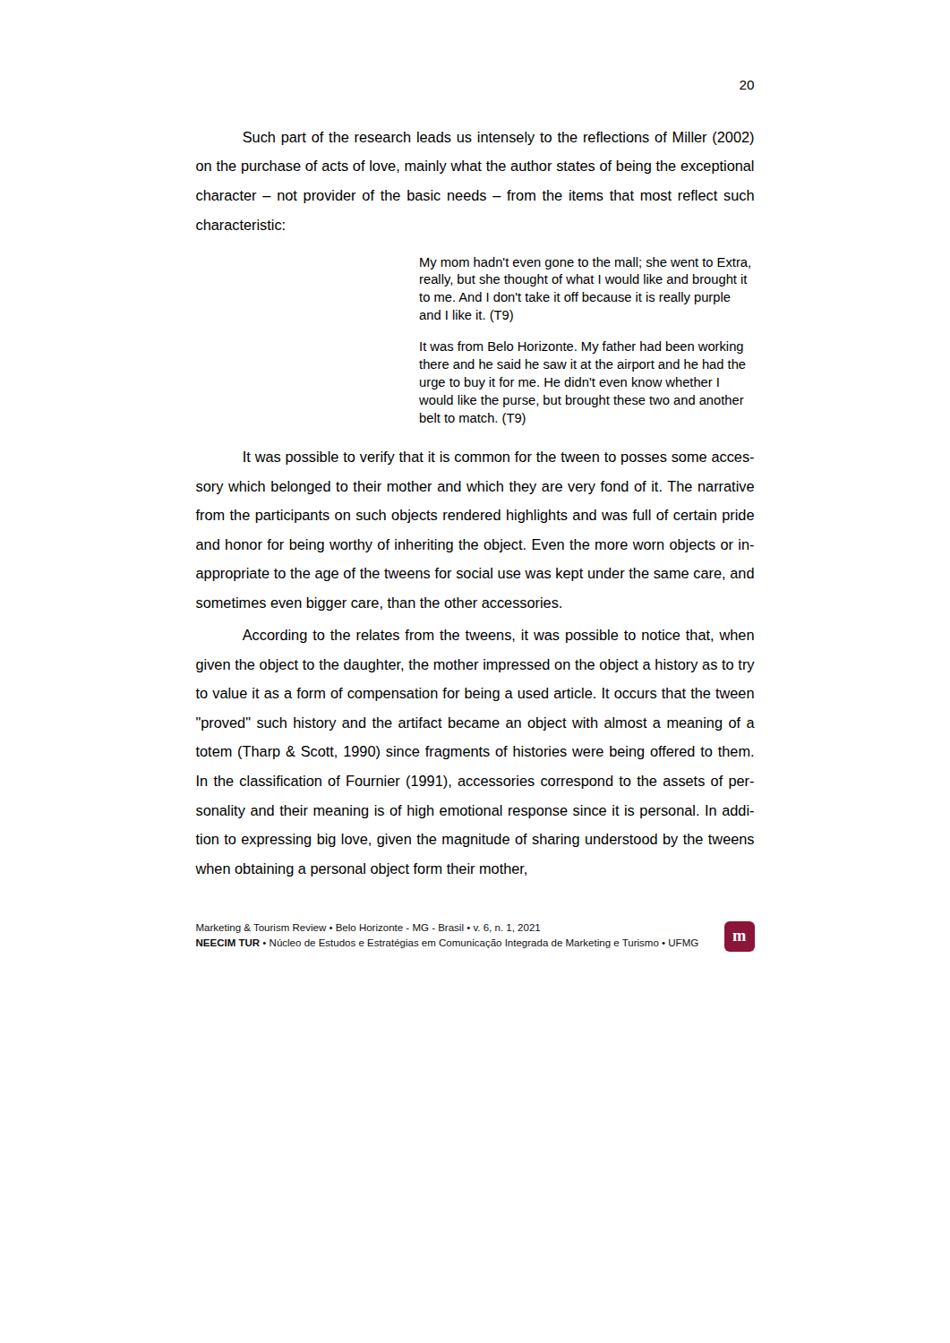20
Such part of the research leads us intensely to the reflections of Miller (2002) on the purchase of acts of love, mainly what the author states of being the exceptional character – not provider of the basic needs – from the items that most reflect such characteristic:
My mom hadn't even gone to the mall; she went to Extra, really, but she thought of what I would like and brought it to me. And I don't take it off because it is really purple and I like it. (T9)
It was from Belo Horizonte. My father had been working there and he said he saw it at the airport and he had the urge to buy it for me. He didn't even know whether I would like the purse, but brought these two and another belt to match. (T9)
It was possible to verify that it is common for the tween to posses some accessory which belonged to their mother and which they are very fond of it. The narrative from the participants on such objects rendered highlights and was full of certain pride and honor for being worthy of inheriting the object. Even the more worn objects or inappropriate to the age of the tweens for social use was kept under the same care, and sometimes even bigger care, than the other accessories.
According to the relates from the tweens, it was possible to notice that, when given the object to the daughter, the mother impressed on the object a history as to try to value it as a form of compensation for being a used article. It occurs that the tween "proved" such history and the artifact became an object with almost a meaning of a totem (Tharp & Scott, 1990) since fragments of histories were being offered to them. In the classification of Fournier (1991), accessories correspond to the assets of personality and their meaning is of high emotional response since it is personal. In addition to expressing big love, given the magnitude of sharing understood by the tweens when obtaining a personal object form their mother,
Marketing & Tourism Review • Belo Horizonte - MG - Brasil • v. 6, n. 1, 2021 NEECIM TUR • Núcleo de Estudos e Estratégias em Comunicação Integrada de Marketing e Turismo • UFMG
m